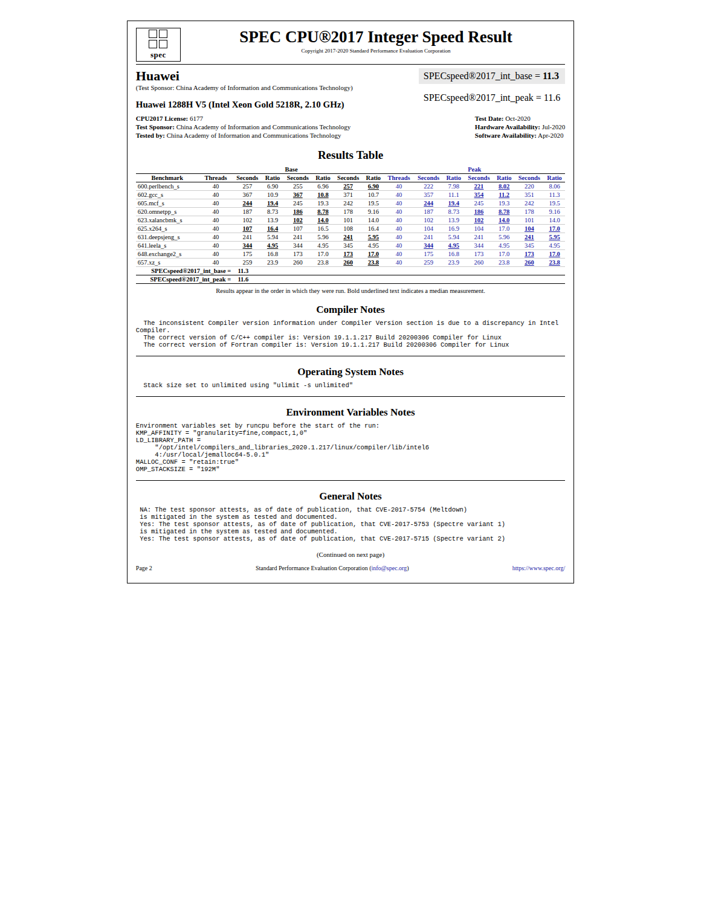spec
SPEC CPU®2017 Integer Speed Result
Copyright 2017-2020 Standard Performance Evaluation Corporation
Huawei
(Test Sponsor: China Academy of Information and Communications Technology)
Huawei 1288H V5 (Intel Xeon Gold 5218R, 2.10 GHz)
SPECspeed®2017_int_base = 11.3
SPECspeed®2017_int_peak = 11.6
CPU2017 License: 6177
Test Sponsor: China Academy of Information and Communications Technology
Tested by: China Academy of Information and Communications Technology
Test Date: Oct-2020
Hardware Availability: Jul-2020
Software Availability: Apr-2020
Results Table
| | Base | Peak |
| --- | --- | --- |
| Benchmark | Threads | Seconds | Ratio | Seconds | Ratio | Seconds | Ratio | Threads | Seconds | Ratio | Seconds | Ratio | Seconds | Ratio |
| 600.perlbench_s | 40 | 257 | 6.90 | 255 | 6.96 | 257 | 6.90 | 40 | 222 | 7.98 | 221 | 8.02 | 220 | 8.06 |
| 602.gcc_s | 40 | 367 | 10.9 | 367 | 10.8 | 371 | 10.7 | 40 | 357 | 11.1 | 354 | 11.2 | 351 | 11.3 |
| 605.mcf_s | 40 | 244 | 19.4 | 245 | 19.3 | 242 | 19.5 | 40 | 244 | 19.4 | 245 | 19.3 | 242 | 19.5 |
| 620.omnetpp_s | 40 | 187 | 8.73 | 186 | 8.78 | 178 | 9.16 | 40 | 187 | 8.73 | 186 | 8.78 | 178 | 9.16 |
| 623.xalancbmk_s | 40 | 102 | 13.9 | 102 | 14.0 | 101 | 14.0 | 40 | 102 | 13.9 | 102 | 14.0 | 101 | 14.0 |
| 625.x264_s | 40 | 107 | 16.4 | 107 | 16.5 | 108 | 16.4 | 40 | 104 | 16.9 | 104 | 17.0 | 104 | 17.0 |
| 631.deepsjeng_s | 40 | 241 | 5.94 | 241 | 5.96 | 241 | 5.95 | 40 | 241 | 5.94 | 241 | 5.96 | 241 | 5.95 |
| 641.leela_s | 40 | 344 | 4.95 | 344 | 4.95 | 345 | 4.95 | 40 | 344 | 4.95 | 344 | 4.95 | 345 | 4.95 |
| 648.exchange2_s | 40 | 175 | 16.8 | 173 | 17.0 | 173 | 17.0 | 40 | 175 | 16.8 | 173 | 17.0 | 173 | 17.0 |
| 657.xz_s | 40 | 259 | 23.9 | 260 | 23.8 | 260 | 23.8 | 40 | 259 | 23.9 | 260 | 23.8 | 260 | 23.8 |
| SPECspeed®2017_int_base = | 11.3 |
| SPECspeed®2017_int_peak = | 11.6 |
Results appear in the order in which they were run. Bold underlined text indicates a median measurement.
Compiler Notes
  The inconsistent Compiler version information under Compiler Version section is due to a discrepancy in Intel Compiler.
  The correct version of C/C++ compiler is: Version 19.1.1.217 Build 20200306 Compiler for Linux
  The correct version of Fortran compiler is: Version 19.1.1.217 Build 20200306 Compiler for Linux
Operating System Notes
  Stack size set to unlimited using "ulimit -s unlimited"
Environment Variables Notes
Environment variables set by runcpu before the start of the run:
KMP_AFFINITY = "granularity=fine,compact,1,0"
LD_LIBRARY_PATH =
     "/opt/intel/compilers_and_libraries_2020.1.217/linux/compiler/lib/intel6
     4:/usr/local/jemalloc64-5.0.1"
MALLOC_CONF = "retain:true"
OMP_STACKSIZE = "192M"
General Notes
 NA: The test sponsor attests, as of date of publication, that CVE-2017-5754 (Meltdown)
 is mitigated in the system as tested and documented.
 Yes: The test sponsor attests, as of date of publication, that CVE-2017-5753 (Spectre variant 1)
 is mitigated in the system as tested and documented.
 Yes: The test sponsor attests, as of date of publication, that CVE-2017-5715 (Spectre variant 2)
(Continued on next page)
Page 2
Standard Performance Evaluation Corporation (info@spec.org)
https://www.spec.org/